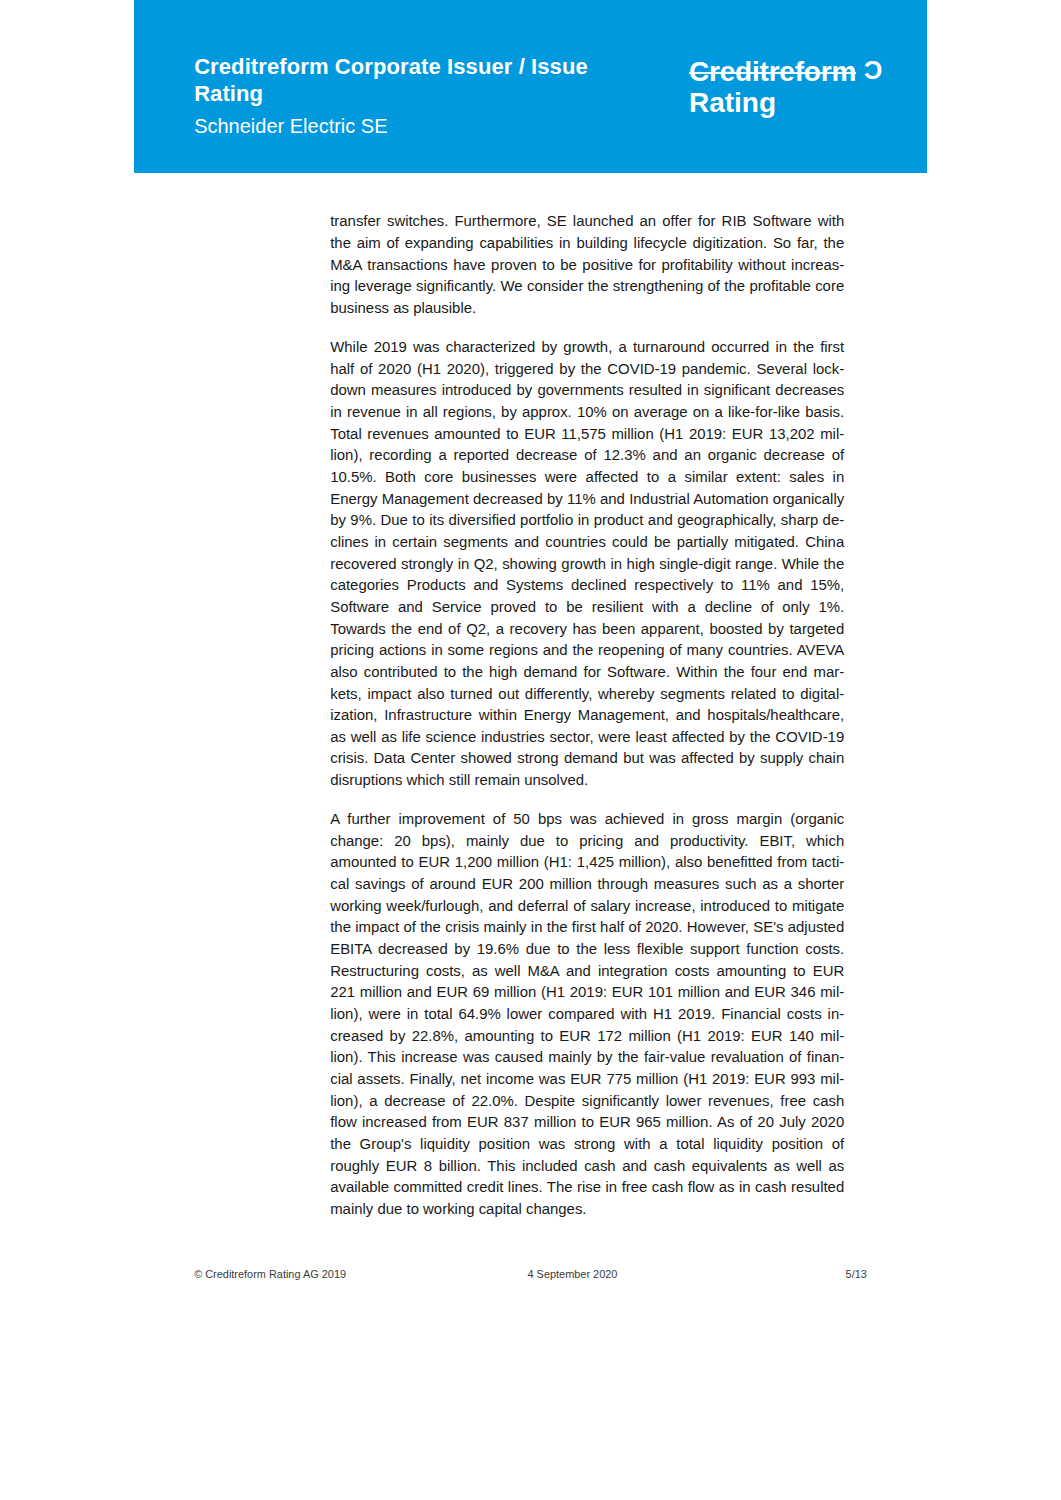Creditreform Corporate Issuer / Issue Rating
Schneider Electric SE
Creditreform C
Rating
transfer switches. Furthermore, SE launched an offer for RIB Software with the aim of expanding capabilities in building lifecycle digitization. So far, the M&A transactions have proven to be positive for profitability without increasing leverage significantly. We consider the strengthening of the profitable core business as plausible.
While 2019 was characterized by growth, a turnaround occurred in the first half of 2020 (H1 2020), triggered by the COVID-19 pandemic. Several lockdown measures introduced by governments resulted in significant decreases in revenue in all regions, by approx. 10% on average on a like-for-like basis. Total revenues amounted to EUR 11,575 million (H1 2019: EUR 13,202 million), recording a reported decrease of 12.3% and an organic decrease of 10.5%. Both core businesses were affected to a similar extent: sales in Energy Management decreased by 11% and Industrial Automation organically by 9%. Due to its diversified portfolio in product and geographically, sharp declines in certain segments and countries could be partially mitigated. China recovered strongly in Q2, showing growth in high single-digit range. While the categories Products and Systems declined respectively to 11% and 15%, Software and Service proved to be resilient with a decline of only 1%. Towards the end of Q2, a recovery has been apparent, boosted by targeted pricing actions in some regions and the reopening of many countries. AVEVA also contributed to the high demand for Software. Within the four end markets, impact also turned out differently, whereby segments related to digitalization, Infrastructure within Energy Management, and hospitals/healthcare, as well as life science industries sector, were least affected by the COVID-19 crisis. Data Center showed strong demand but was affected by supply chain disruptions which still remain unsolved.
A further improvement of 50 bps was achieved in gross margin (organic change: 20 bps), mainly due to pricing and productivity. EBIT, which amounted to EUR 1,200 million (H1: 1,425 million), also benefitted from tactical savings of around EUR 200 million through measures such as a shorter working week/furlough, and deferral of salary increase, introduced to mitigate the impact of the crisis mainly in the first half of 2020. However, SE's adjusted EBITA decreased by 19.6% due to the less flexible support function costs. Restructuring costs, as well M&A and integration costs amounting to EUR 221 million and EUR 69 million (H1 2019: EUR 101 million and EUR 346 million), were in total 64.9% lower compared with H1 2019. Financial costs increased by 22.8%, amounting to EUR 172 million (H1 2019: EUR 140 million). This increase was caused mainly by the fair-value revaluation of financial assets. Finally, net income was EUR 775 million (H1 2019: EUR 993 million), a decrease of 22.0%. Despite significantly lower revenues, free cash flow increased from EUR 837 million to EUR 965 million. As of 20 July 2020 the Group's liquidity position was strong with a total liquidity position of roughly EUR 8 billion. This included cash and cash equivalents as well as available committed credit lines. The rise in free cash flow as in cash resulted mainly due to working capital changes.
© Creditreform Rating AG 2019
4 September 2020
5/13